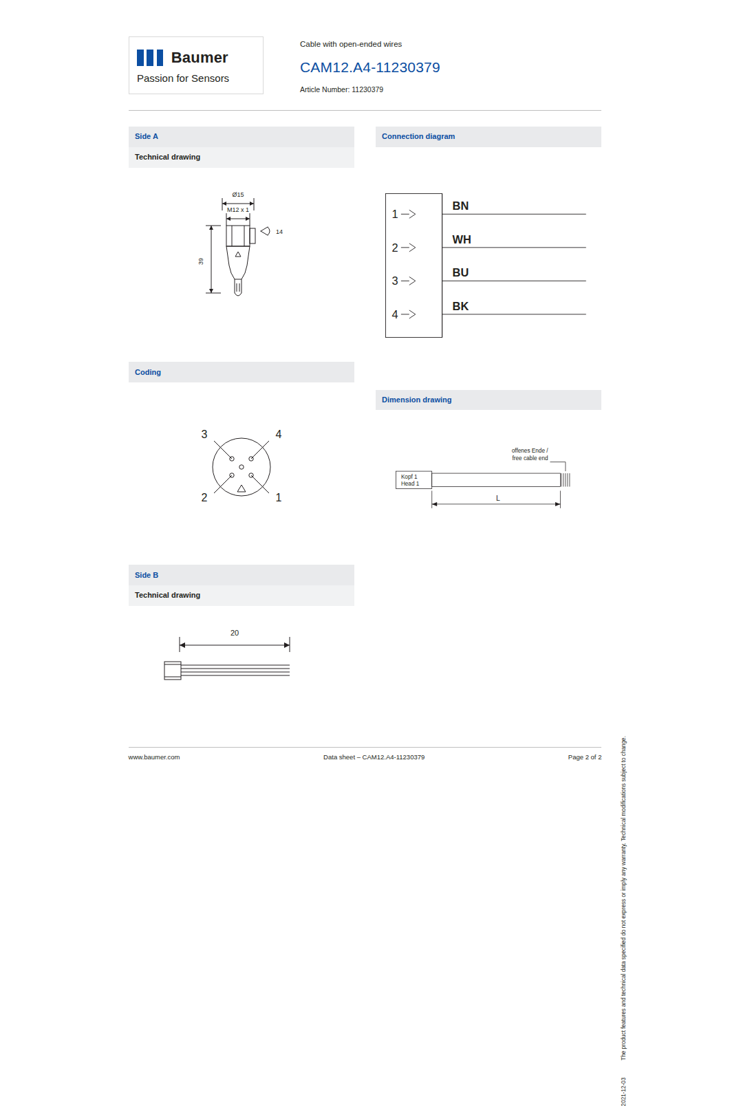Baumer
Passion for Sensors
Cable with open-ended wires
CAM12.A4-11230379
Article Number: 11230379
Side A
Technical drawing
Ø15 M12 x 1 14 39
Coding
3 4 2 1
Side B
Technical drawing
20
Connection diagram
1 2 3 4 BN WH BU BK
Dimension drawing
Kopf 1 Head 1 L offenes Ende / free cable end
2021-12-03 The product features and technical data specified do not express or imply any warranty. Technical modifications subject to change.
www.baumer.com
Data sheet – CAM12.A4-11230379
Page 2 of 2